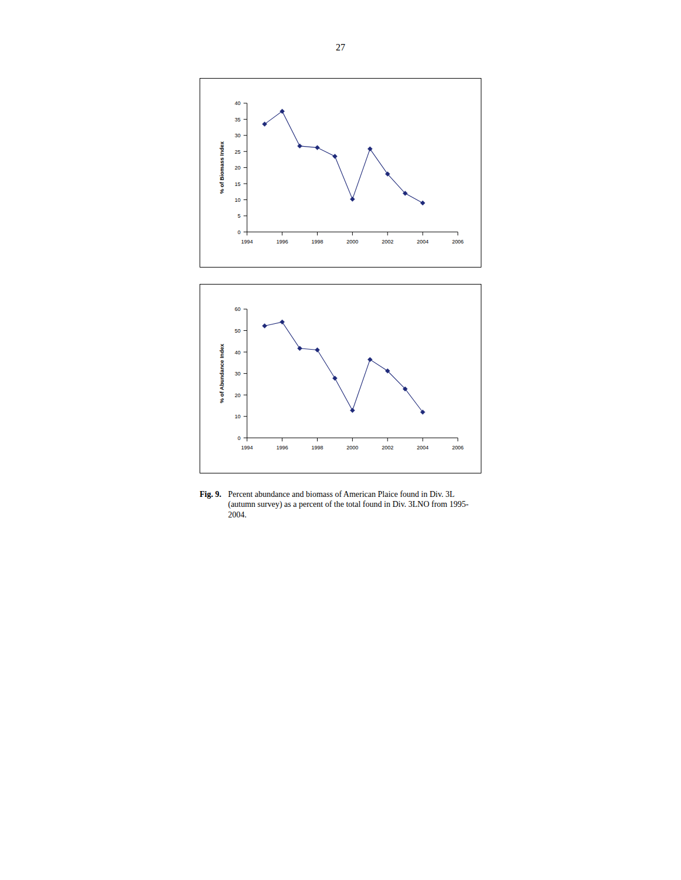27
0 5 10 15 20 25 30 35 40 1994 1996 1998 2000 2002 2004 2006 % of Biomass Index
0 10 20 30 40 50 60 1994 1996 1998 2000 2002 2004 2006 % of Abundance Index
Fig. 9. Percent abundance and biomass of American Plaice found in Div. 3L (autumn survey) as a percent of the total found in Div. 3LNO from 1995-2004.